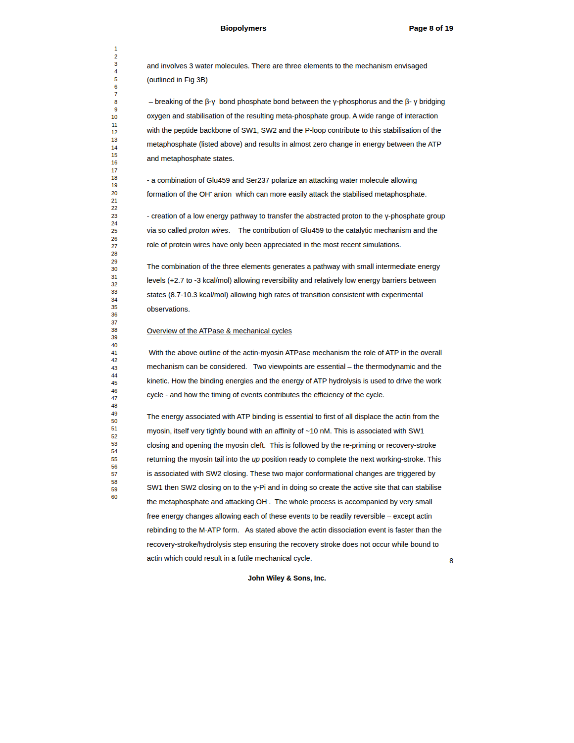Biopolymers Page 8 of 19
1
2
3
4
5
6
7
8
9
10
11
12
13
14
15
16
17
18
19
20
21
22
23
24
25
26
27
28
29
30
31
32
33
34
35
36
37
38
39
40
41
42
43
44
45
46
47
48
49
50
51
52
53
54
55
56
57
58
59
60
and involves 3 water molecules. There are three elements to the mechanism envisaged (outlined in Fig 3B)
– breaking of the β-γ bond phosphate bond between the γ-phosphorus and the β- γ bridging oxygen and stabilisation of the resulting meta-phosphate group. A wide range of interaction with the peptide backbone of SW1, SW2 and the P-loop contribute to this stabilisation of the metaphosphate (listed above) and results in almost zero change in energy between the ATP and metaphosphate states.
- a combination of Glu459 and Ser237 polarize an attacking water molecule allowing formation of the OH- anion which can more easily attack the stabilised metaphosphate.
- creation of a low energy pathway to transfer the abstracted proton to the γ-phosphate group via so called proton wires. The contribution of Glu459 to the catalytic mechanism and the role of protein wires have only been appreciated in the most recent simulations.
The combination of the three elements generates a pathway with small intermediate energy levels (+2.7 to -3 kcal/mol) allowing reversibility and relatively low energy barriers between states (8.7-10.3 kcal/mol) allowing high rates of transition consistent with experimental observations.
Overview of the ATPase & mechanical cycles
With the above outline of the actin-myosin ATPase mechanism the role of ATP in the overall mechanism can be considered. Two viewpoints are essential – the thermodynamic and the kinetic. How the binding energies and the energy of ATP hydrolysis is used to drive the work cycle - and how the timing of events contributes the efficiency of the cycle.
The energy associated with ATP binding is essential to first of all displace the actin from the myosin, itself very tightly bound with an affinity of ~10 nM. This is associated with SW1 closing and opening the myosin cleft. This is followed by the re-priming or recovery-stroke returning the myosin tail into the up position ready to complete the next working-stroke. This is associated with SW2 closing. These two major conformational changes are triggered by SW1 then SW2 closing on to the γ-Pi and in doing so create the active site that can stabilise the metaphosphate and attacking OH-. The whole process is accompanied by very small free energy changes allowing each of these events to be readily reversible – except actin rebinding to the M·ATP form. As stated above the actin dissociation event is faster than the recovery-stroke/hydrolysis step ensuring the recovery stroke does not occur while bound to actin which could result in a futile mechanical cycle.
8
John Wiley & Sons, Inc.